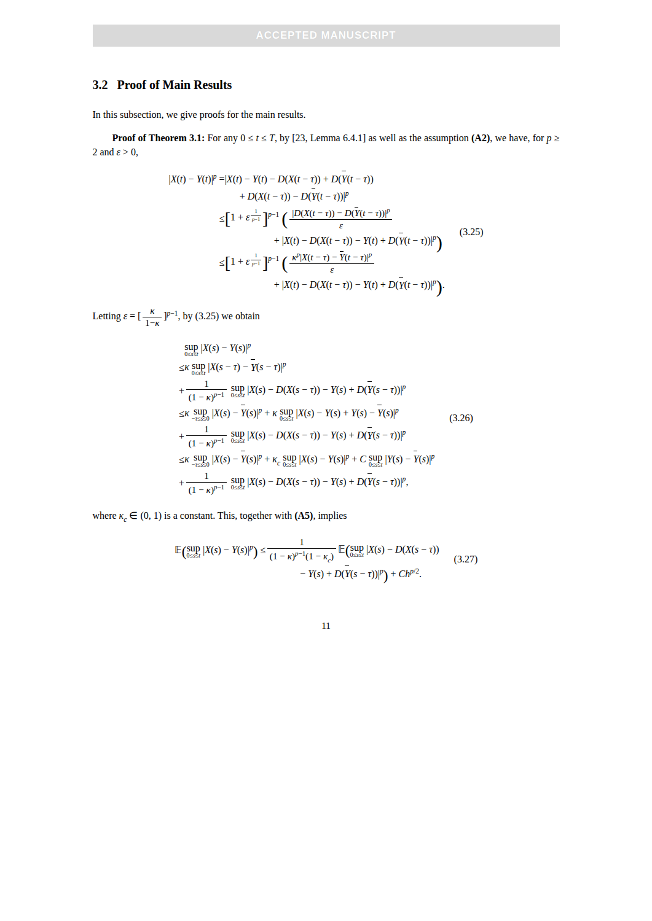ACCEPTED MANUSCRIPT
3.2 Proof of Main Results
In this subsection, we give proofs for the main results.
Proof of Theorem 3.1: For any 0 ≤ t ≤ T, by [23, Lemma 6.4.1] as well as the assumption (A2), we have, for p ≥ 2 and ε > 0,
| / X ( t ) − Y ( t )/ p = | / X ( t ) − Y ( t ) − D ( X ( t − τ )) + D ( Y ( t − τ )) |
| | + D ( X ( t − τ )) − D ( Y ( t − τ ))/ p |
| ≤ | [ 1 + ε 1 p −1 ] p −1 ( / D ( X ( t − τ )) − D ( Y ( t − τ ))/ p ε |
| | + / X ( t ) − D ( X ( t − τ )) − Y ( t ) + D ( Y ( t − τ ))/ p ) |
| ≤ | [ 1 + ε 1 p −1 ] p −1 ( κ p / X ( t − τ ) − Y ( t − τ )/ p ε |
| | + / X ( t ) − D ( X ( t − τ )) − Y ( t ) + D ( Y ( t − τ ))/ p ) . |
(3.25)
Letting ε = [κ 1−κ]p−1, by (3.25) we obtain
| | sup 0≤ s ≤ t / X ( s ) − Y ( s )/ p |
| ≤ | κ sup 0≤ s ≤ t / X ( s − τ ) − Y ( s − τ )/ p |
| + | 1 (1 − κ ) p −1 sup 0≤ s ≤ t / X ( s ) − D ( X ( s − τ )) − Y ( s ) + D ( Y ( s − τ ))/ p |
| ≤ | κ sup − τ ≤ s ≤0 / X ( s ) − Y ( s )/ p + κ sup 0≤ s ≤ t / X ( s ) − Y ( s ) + Y ( s ) − Y ( s )/ p |
| + | 1 (1 − κ ) p −1 sup 0≤ s ≤ t / X ( s ) − D ( X ( s − τ )) − Y ( s ) + D ( Y ( s − τ ))/ p |
| ≤ | κ sup − τ ≤ s ≤0 / X ( s ) − Y ( s )/ p + κ c sup 0≤ s ≤ t / X ( s ) − Y ( s )/ p + C sup 0≤ s ≤ t / Y ( s ) − Y ( s )/ p |
| + | 1 (1 − κ ) p −1 sup 0≤ s ≤ t / X ( s ) − D ( X ( s − τ )) − Y ( s ) + D ( Y ( s − τ ))/ p , |
(3.26)
where κc ∈ (0, 1) is a constant. This, together with (A5), implies
| 𝔼 ( sup 0≤ s ≤ t / X ( s ) − Y ( s )/ p ) ≤ | 1 (1 − κ ) p −1 (1 − κ c ) 𝔼 ( sup 0≤ s ≤ t / X ( s ) − D ( X ( s − τ )) |
| | − Y ( s ) + D ( Y ( s − τ ))/ p ) + Ch p /2 . |
(3.27)
11